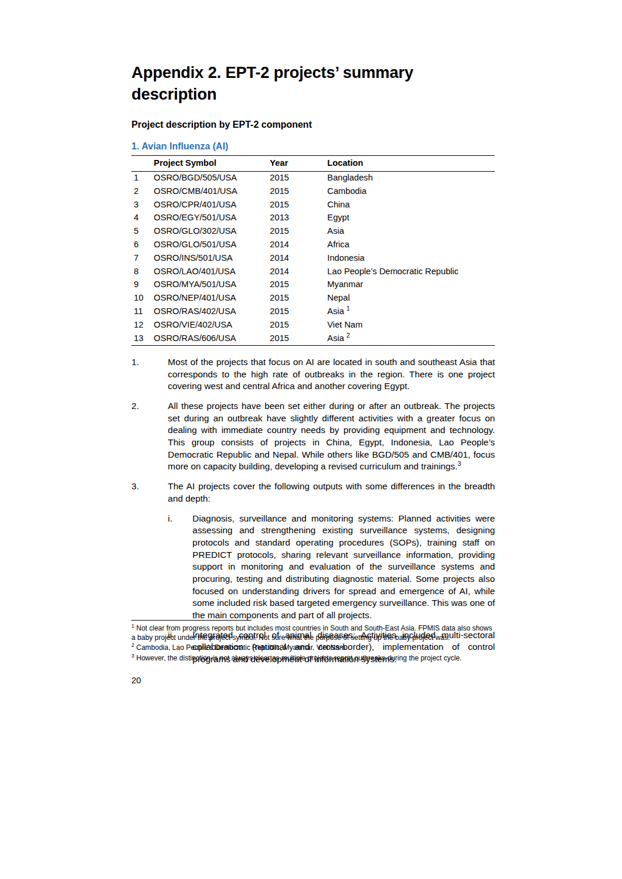Appendix 2. EPT-2 projects’ summary description
Project description by EPT-2 component
1. Avian Influenza (AI)
| | Project Symbol | Year | Location |
| --- | --- | --- | --- |
| 1 | OSRO/BGD/505/USA | 2015 | Bangladesh |
| 2 | OSRO/CMB/401/USA | 2015 | Cambodia |
| 3 | OSRO/CPR/401/USA | 2015 | China |
| 4 | OSRO/EGY/501/USA | 2013 | Egypt |
| 5 | OSRO/GLO/302/USA | 2015 | Asia |
| 6 | OSRO/GLO/501/USA | 2014 | Africa |
| 7 | OSRO/INS/501/USA | 2014 | Indonesia |
| 8 | OSRO/LAO/401/USA | 2014 | Lao People’s Democratic Republic |
| 9 | OSRO/MYA/501/USA | 2015 | Myanmar |
| 10 | OSRO/NEP/401/USA | 2015 | Nepal |
| 11 | OSRO/RAS/402/USA | 2015 | Asia 1 |
| 12 | OSRO/VIE/402/USA | 2015 | Viet Nam |
| 13 | OSRO/RAS/606/USA | 2015 | Asia 2 |
1.
Most of the projects that focus on AI are located in south and southeast Asia that corresponds to the high rate of outbreaks in the region. There is one project covering west and central Africa and another covering Egypt.
2.
All these projects have been set either during or after an outbreak. The projects set during an outbreak have slightly different activities with a greater focus on dealing with immediate country needs by providing equipment and technology. This group consists of projects in China, Egypt, Indonesia, Lao People’s Democratic Republic and Nepal. While others like BGD/505 and CMB/401, focus more on capacity building, developing a revised curriculum and trainings.3
3.
The AI projects cover the following outputs with some differences in the breadth and depth:
i.
Diagnosis, surveillance and monitoring systems: Planned activities were assessing and strengthening existing surveillance systems, designing protocols and standard operating procedures (SOPs), training staff on PREDICT protocols, sharing relevant surveillance information, providing support in monitoring and evaluation of the surveillance systems and procuring, testing and distributing diagnostic material. Some projects also focused on understanding drivers for spread and emergence of AI, while some included risk based targeted emergency surveillance. This was one of the main components and part of all projects.
ii.
Integrated control of animal diseases: Activities included multi-sectoral collaboration (national and cross-border), implementation of control programs and development of information systems.
1 Not clear from progress reports but includes most countries in South and South-East Asia. FPMIS data also shows a baby project under the project symbol. Not sure what the purpose of setting up the baby project was.
2 Cambodia, Lao People’s Democratic Republic, Myanmar, Viet Nam.
3 However, the distinction is not always clear as multiple projects report outbreaks during the project cycle.
20